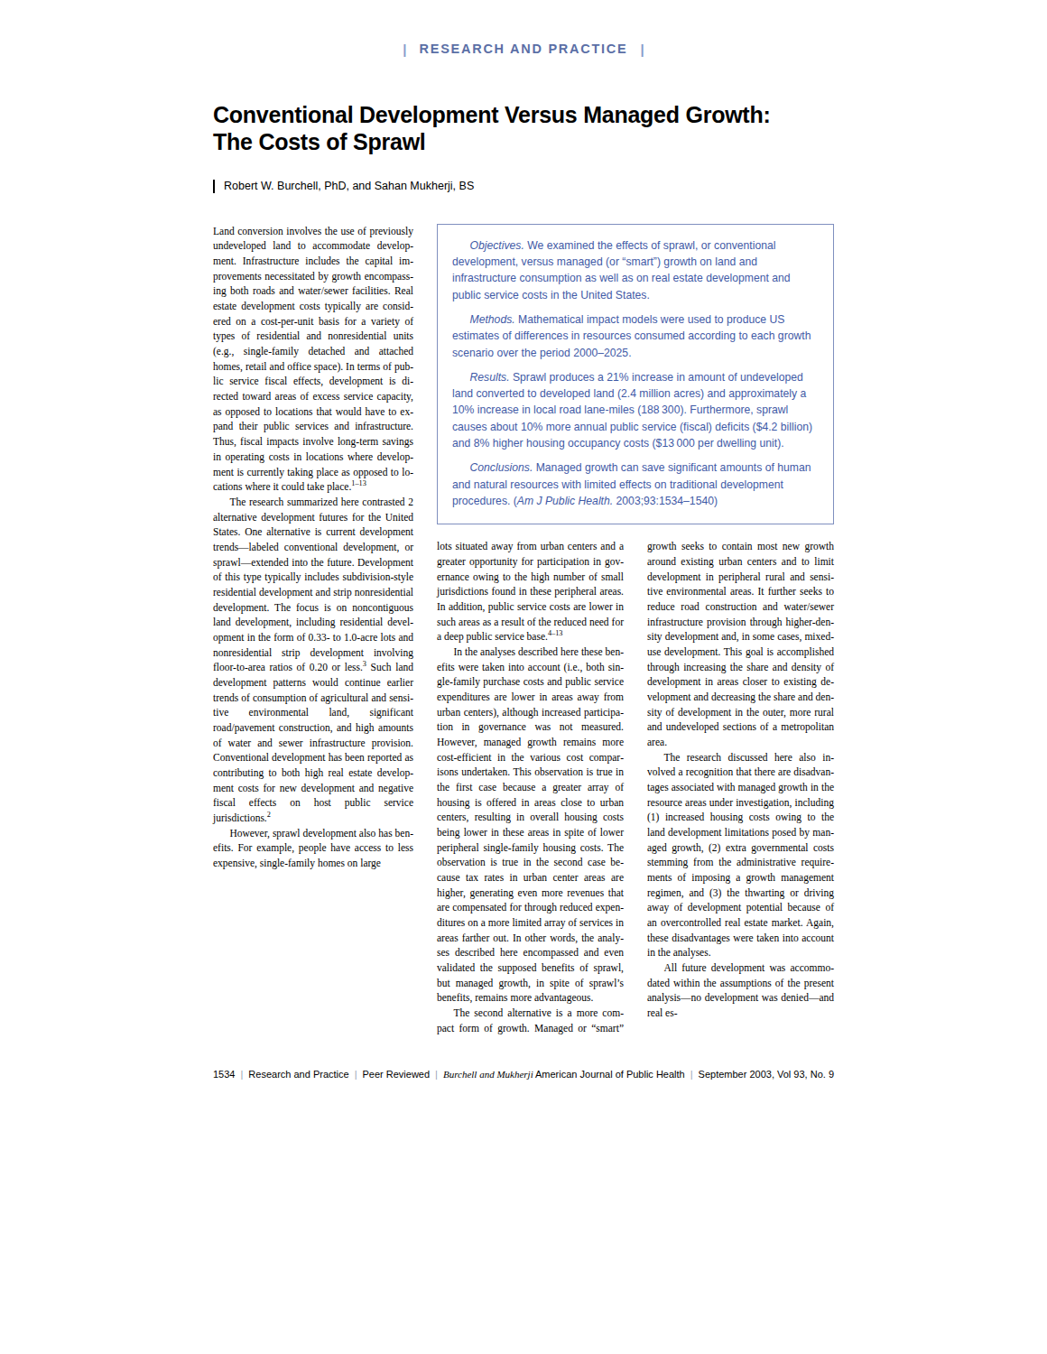|RESEARCH AND PRACTICE|
Conventional Development Versus Managed Growth:
The Costs of Sprawl
Robert W. Burchell, PhD, and Sahan Mukherji, BS
Land conversion involves the use of previously undeveloped land to accommodate development. Infrastructure includes the capital improvements necessitated by growth encompassing both roads and water/sewer facilities. Real estate development costs typically are considered on a cost-per-unit basis for a variety of types of residential and nonresidential units (e.g., single-family detached and attached homes, retail and office space). In terms of public service fiscal effects, development is directed toward areas of excess service capacity, as opposed to locations that would have to expand their public services and infrastructure. Thus, fiscal impacts involve long-term savings in operating costs in locations where development is currently taking place as opposed to locations where it could take place.1–13
The research summarized here contrasted 2 alternative development futures for the United States. One alternative is current development trends—labeled conventional development, or sprawl—extended into the future. Development of this type typically includes subdivision-style residential development and strip nonresidential development. The focus is on noncontiguous land development, including residential development in the form of 0.33- to 1.0-acre lots and nonresidential strip development involving floor-to-area ratios of 0.20 or less.3 Such land development patterns would continue earlier trends of consumption of agricultural and sensitive environmental land, significant road/pavement construction, and high amounts of water and sewer infrastructure provision. Conventional development has been reported as contributing to both high real estate development costs for new development and negative fiscal effects on host public service jurisdictions.2
However, sprawl development also has benefits. For example, people have access to less expensive, single-family homes on large
Objectives. We examined the effects of sprawl, or conventional development, versus managed (or “smart”) growth on land and infrastructure consumption as well as on real estate development and public service costs in the United States.
Methods. Mathematical impact models were used to produce US estimates of differences in resources consumed according to each growth scenario over the period 2000–2025.
Results. Sprawl produces a 21% increase in amount of undeveloped land converted to developed land (2.4 million acres) and approximately a 10% increase in local road lane-miles (188 300). Furthermore, sprawl causes about 10% more annual public service (fiscal) deficits ($4.2 billion) and 8% higher housing occupancy costs ($13 000 per dwelling unit).
Conclusions. Managed growth can save significant amounts of human and natural resources with limited effects on traditional development procedures. (Am J Public Health. 2003;93:1534–1540)
lots situated away from urban centers and a greater opportunity for participation in governance owing to the high number of small jurisdictions found in these peripheral areas. In addition, public service costs are lower in such areas as a result of the reduced need for a deep public service base.4–13
In the analyses described here these benefits were taken into account (i.e., both single-family purchase costs and public service expenditures are lower in areas away from urban centers), although increased participation in governance was not measured. However, managed growth remains more cost-efficient in the various cost comparisons undertaken. This observation is true in the first case because a greater array of housing is offered in areas close to urban centers, resulting in overall housing costs being lower in these areas in spite of lower peripheral single-family housing costs. The observation is true in the second case because tax rates in urban center areas are higher, generating even more revenues that are compensated for through reduced expenditures on a more limited array of services in areas farther out. In other words, the analyses described here encompassed and even validated the supposed benefits of sprawl, but managed growth, in spite of sprawl’s benefits, remains more advantageous.
The second alternative is a more compact form of growth. Managed or “smart” growth seeks to contain most new growth around existing urban centers and to limit development in peripheral rural and sensitive environmental areas. It further seeks to reduce road construction and water/sewer infrastructure provision through higher-density development and, in some cases, mixed-use development. This goal is accomplished through increasing the share and density of development in areas closer to existing development and decreasing the share and density of development in the outer, more rural and undeveloped sections of a metropolitan area.
The research discussed here also involved a recognition that there are disadvantages associated with managed growth in the resource areas under investigation, including (1) increased housing costs owing to the land development limitations posed by managed growth, (2) extra governmental costs stemming from the administrative requirements of imposing a growth management regimen, and (3) the thwarting or driving away of development potential because of an overcontrolled real estate market. Again, these disadvantages were taken into account in the analyses.
All future development was accommodated within the assumptions of the present analysis—no development was denied—and real es-
1534|Research and Practice|Peer Reviewed|Burchell and Mukherji
American Journal of Public Health|September 2003, Vol 93, No. 9